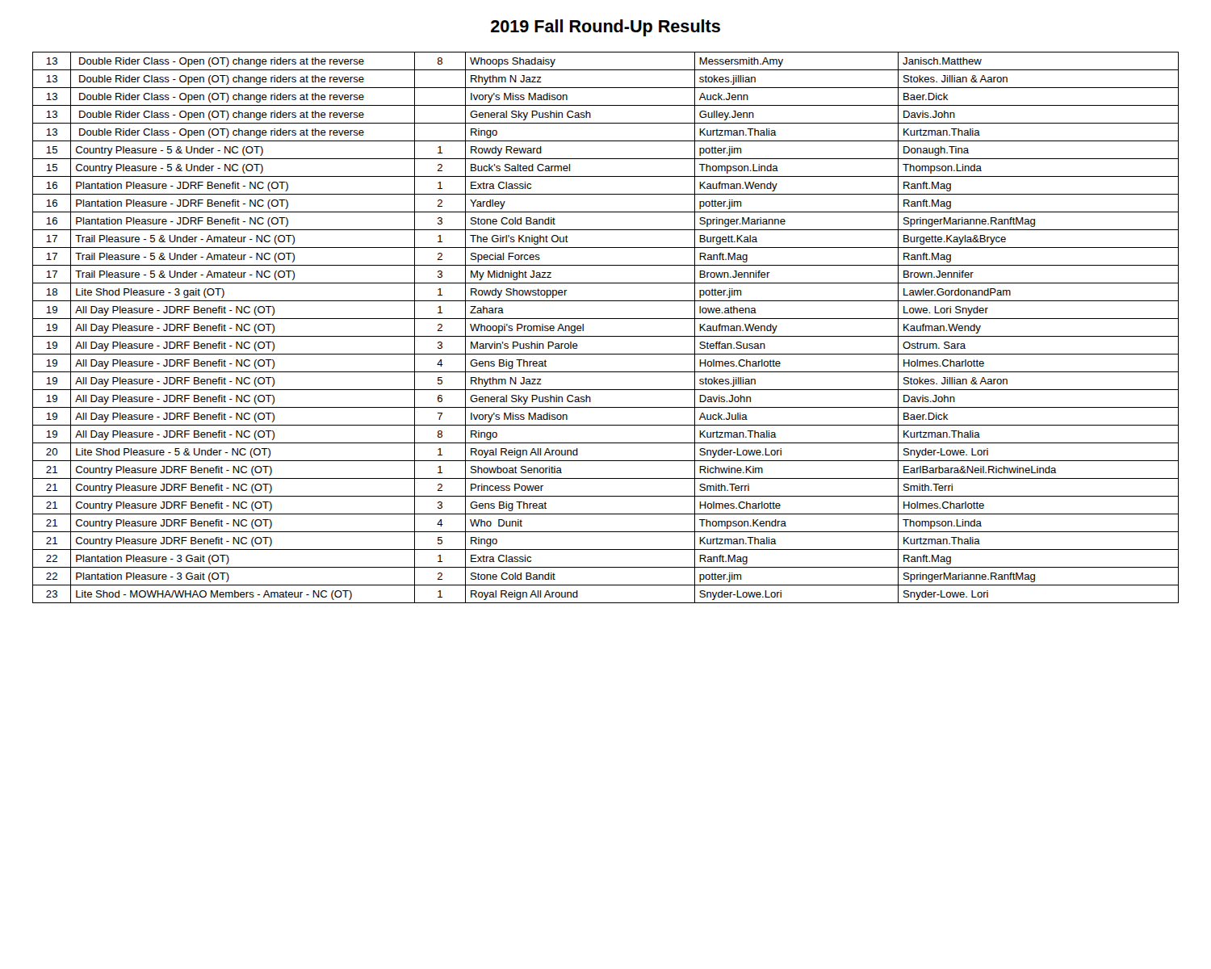2019 Fall Round-Up Results
| 13 | Double Rider Class - Open (OT) change riders at the reverse | 8 | Whoops Shadaisy | Messersmith.Amy | Janisch.Matthew |
| 13 | Double Rider Class - Open (OT) change riders at the reverse | | Rhythm N Jazz | stokes.jillian | Stokes. Jillian & Aaron |
| 13 | Double Rider Class - Open (OT) change riders at the reverse | | Ivory's Miss Madison | Auck.Jenn | Baer.Dick |
| 13 | Double Rider Class - Open (OT) change riders at the reverse | | General Sky Pushin Cash | Gulley.Jenn | Davis.John |
| 13 | Double Rider Class - Open (OT) change riders at the reverse | | Ringo | Kurtzman.Thalia | Kurtzman.Thalia |
| 15 | Country Pleasure - 5 & Under - NC (OT) | 1 | Rowdy Reward | potter.jim | Donaugh.Tina |
| 15 | Country Pleasure - 5 & Under - NC (OT) | 2 | Buck's Salted Carmel | Thompson.Linda | Thompson.Linda |
| 16 | Plantation Pleasure - JDRF Benefit - NC (OT) | 1 | Extra Classic | Kaufman.Wendy | Ranft.Mag |
| 16 | Plantation Pleasure - JDRF Benefit - NC (OT) | 2 | Yardley | potter.jim | Ranft.Mag |
| 16 | Plantation Pleasure - JDRF Benefit - NC (OT) | 3 | Stone Cold Bandit | Springer.Marianne | SpringerMarianne.RanftMag |
| 17 | Trail Pleasure - 5 & Under - Amateur - NC (OT) | 1 | The Girl's Knight Out | Burgett.Kala | Burgette.Kayla&Bryce |
| 17 | Trail Pleasure - 5 & Under - Amateur - NC (OT) | 2 | Special Forces | Ranft.Mag | Ranft.Mag |
| 17 | Trail Pleasure - 5 & Under - Amateur - NC (OT) | 3 | My Midnight Jazz | Brown.Jennifer | Brown.Jennifer |
| 18 | Lite Shod Pleasure - 3 gait (OT) | 1 | Rowdy Showstopper | potter.jim | Lawler.GordonandPam |
| 19 | All Day Pleasure - JDRF Benefit - NC (OT) | 1 | Zahara | lowe.athena | Lowe. Lori Snyder |
| 19 | All Day Pleasure - JDRF Benefit - NC (OT) | 2 | Whoopi's Promise Angel | Kaufman.Wendy | Kaufman.Wendy |
| 19 | All Day Pleasure - JDRF Benefit - NC (OT) | 3 | Marvin's Pushin Parole | Steffan.Susan | Ostrum. Sara |
| 19 | All Day Pleasure - JDRF Benefit - NC (OT) | 4 | Gens Big Threat | Holmes.Charlotte | Holmes.Charlotte |
| 19 | All Day Pleasure - JDRF Benefit - NC (OT) | 5 | Rhythm N Jazz | stokes.jillian | Stokes. Jillian & Aaron |
| 19 | All Day Pleasure - JDRF Benefit - NC (OT) | 6 | General Sky Pushin Cash | Davis.John | Davis.John |
| 19 | All Day Pleasure - JDRF Benefit - NC (OT) | 7 | Ivory's Miss Madison | Auck.Julia | Baer.Dick |
| 19 | All Day Pleasure - JDRF Benefit - NC (OT) | 8 | Ringo | Kurtzman.Thalia | Kurtzman.Thalia |
| 20 | Lite Shod Pleasure - 5 & Under - NC (OT) | 1 | Royal Reign All Around | Snyder-Lowe.Lori | Snyder-Lowe. Lori |
| 21 | Country Pleasure JDRF Benefit - NC (OT) | 1 | Showboat Senoritia | Richwine.Kim | EarlBarbara&Neil.RichwineLinda |
| 21 | Country Pleasure JDRF Benefit - NC (OT) | 2 | Princess Power | Smith.Terri | Smith.Terri |
| 21 | Country Pleasure JDRF Benefit - NC (OT) | 3 | Gens Big Threat | Holmes.Charlotte | Holmes.Charlotte |
| 21 | Country Pleasure JDRF Benefit - NC (OT) | 4 | Who Dunit | Thompson.Kendra | Thompson.Linda |
| 21 | Country Pleasure JDRF Benefit - NC (OT) | 5 | Ringo | Kurtzman.Thalia | Kurtzman.Thalia |
| 22 | Plantation Pleasure - 3 Gait (OT) | 1 | Extra Classic | Ranft.Mag | Ranft.Mag |
| 22 | Plantation Pleasure - 3 Gait (OT) | 2 | Stone Cold Bandit | potter.jim | SpringerMarianne.RanftMag |
| 23 | Lite Shod - MOWHA/WHAO Members - Amateur - NC (OT) | 1 | Royal Reign All Around | Snyder-Lowe.Lori | Snyder-Lowe. Lori |